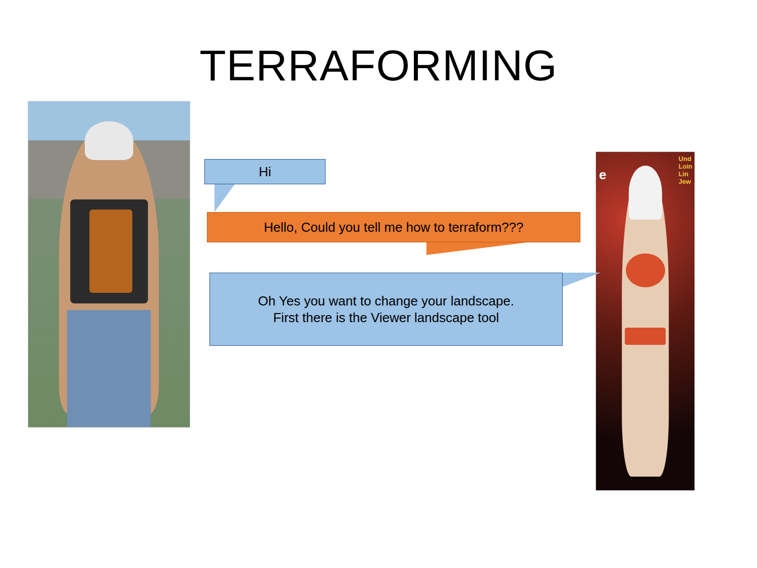TERRAFORMING
e
Und
Loin
Lin
Jew
Hi
Hello, Could you tell me how to terraform???
Oh Yes you want to change your landscape. First there is the Viewer landscape tool